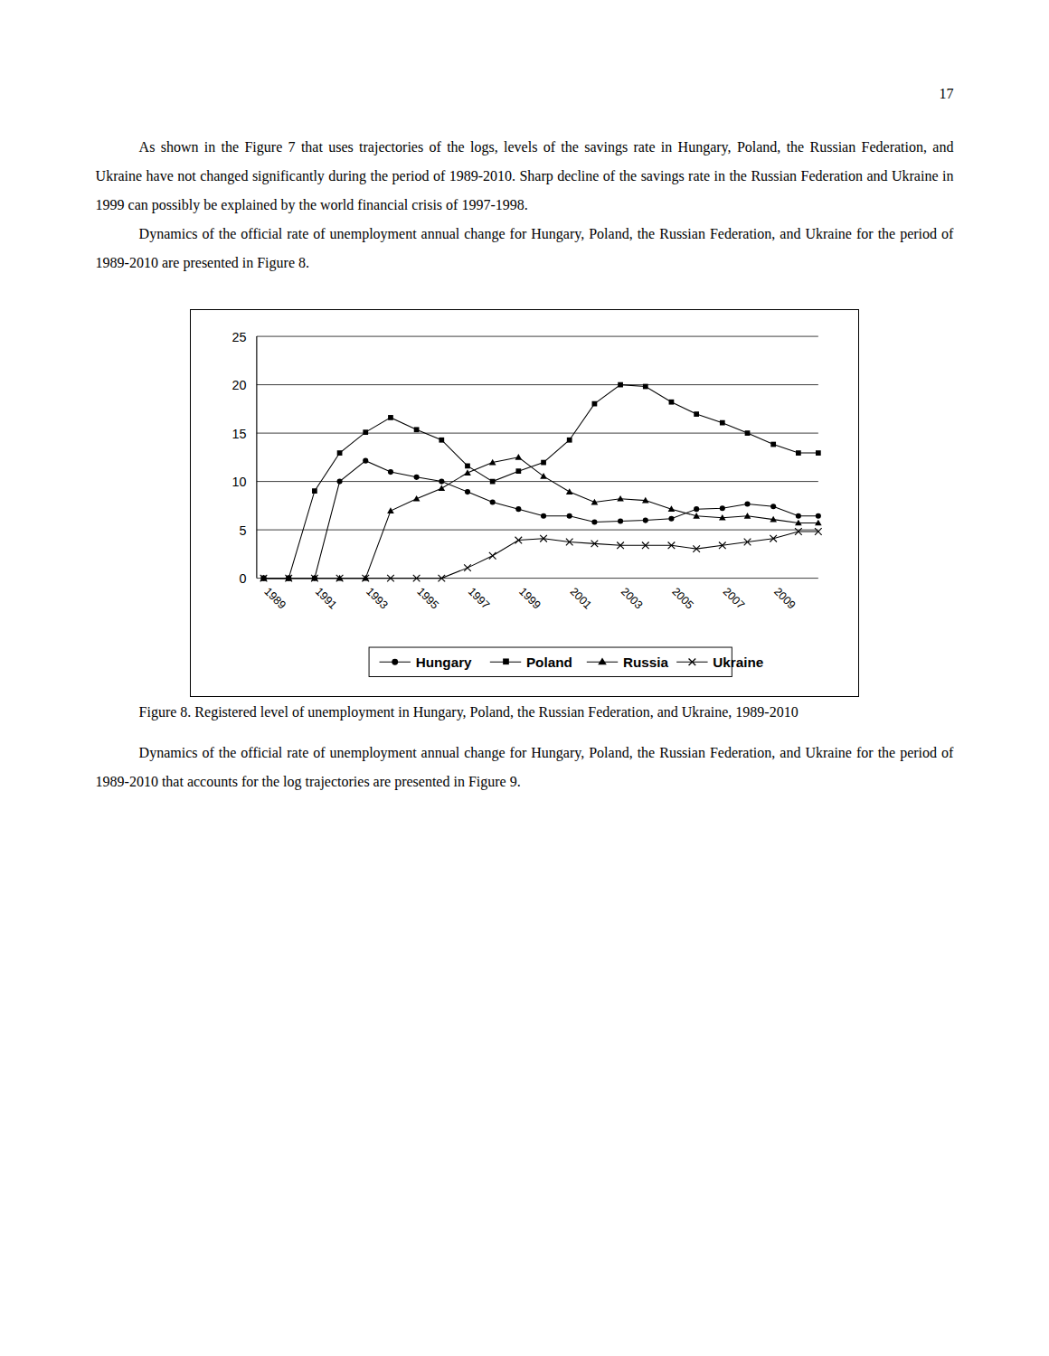17
As shown in the Figure 7 that uses trajectories of the logs, levels of the savings rate in Hungary, Poland, the Russian Federation, and Ukraine have not changed significantly during the period of 1989-2010. Sharp decline of the savings rate in the Russian Federation and Ukraine in 1999 can possibly be explained by the world financial crisis of 1997-1998.
Dynamics of the official rate of unemployment annual change for Hungary, Poland, the Russian Federation, and Ukraine for the period of 1989-2010 are presented in Figure 8.
25 20 15 10 5 0 1989 1991 1993 1995 1997 1999 2001 2003 2005 2007 2009 Hungary Poland Russia Ukraine
Figure 8. Registered level of unemployment in Hungary, Poland, the Russian Federation, and Ukraine, 1989-2010
Dynamics of the official rate of unemployment annual change for Hungary, Poland, the Russian Federation, and Ukraine for the period of 1989-2010 that accounts for the log trajectories are presented in Figure 9.